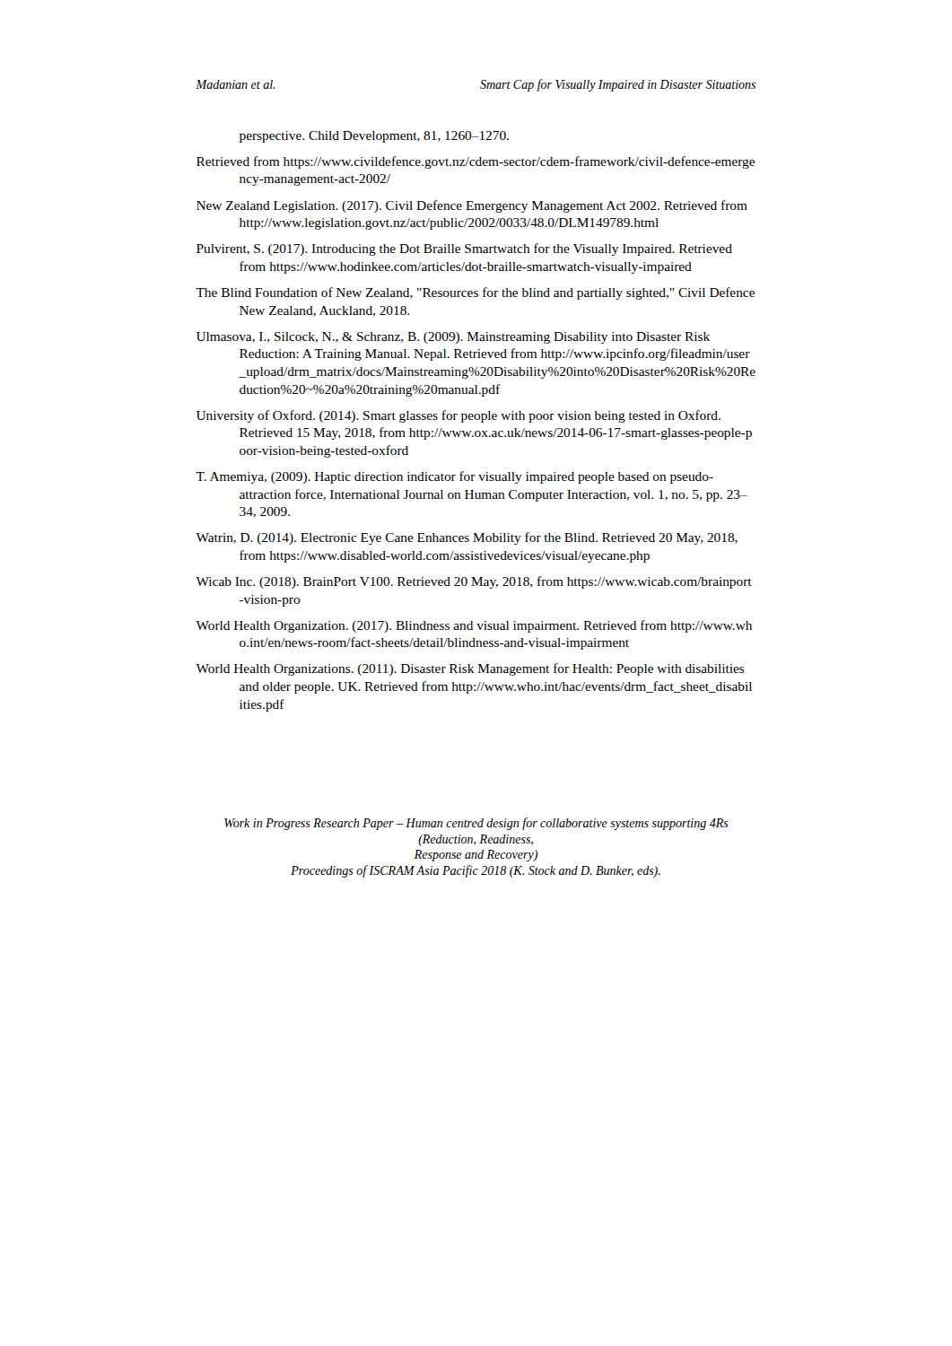Madanian et al. Smart Cap for Visually Impaired in Disaster Situations
perspective. Child Development, 81, 1260–1270.
Retrieved from https://www.civildefence.govt.nz/cdem-sector/cdem-framework/civil-defence-emergency-management-act-2002/
New Zealand Legislation. (2017). Civil Defence Emergency Management Act 2002. Retrieved from http://www.legislation.govt.nz/act/public/2002/0033/48.0/DLM149789.html
Pulvirent, S. (2017). Introducing the Dot Braille Smartwatch for the Visually Impaired. Retrieved from https://www.hodinkee.com/articles/dot-braille-smartwatch-visually-impaired
The Blind Foundation of New Zealand, "Resources for the blind and partially sighted," Civil Defence New Zealand, Auckland, 2018.
Ulmasova, I., Silcock, N., & Schranz, B. (2009). Mainstreaming Disability into Disaster Risk Reduction: A Training Manual. Nepal. Retrieved from http://www.ipcinfo.org/fileadmin/user_upload/drm_matrix/docs/Mainstreaming%20Disability%20into%20Disaster%20Risk%20Reduction%20~%20a%20training%20manual.pdf
University of Oxford. (2014). Smart glasses for people with poor vision being tested in Oxford. Retrieved 15 May, 2018, from http://www.ox.ac.uk/news/2014-06-17-smart-glasses-people-poor-vision-being-tested-oxford
T. Amemiya, (2009). Haptic direction indicator for visually impaired people based on pseudo-attraction force, International Journal on Human Computer Interaction, vol. 1, no. 5, pp. 23–34, 2009.
Watrin, D. (2014). Electronic Eye Cane Enhances Mobility for the Blind. Retrieved 20 May, 2018, from https://www.disabled-world.com/assistivedevices/visual/eyecane.php
Wicab Inc. (2018). BrainPort V100. Retrieved 20 May, 2018, from https://www.wicab.com/brainport-vision-pro
World Health Organization. (2017). Blindness and visual impairment. Retrieved from http://www.who.int/en/news-room/fact-sheets/detail/blindness-and-visual-impairment
World Health Organizations. (2011). Disaster Risk Management for Health: People with disabilities and older people. UK. Retrieved from http://www.who.int/hac/events/drm_fact_sheet_disabilities.pdf
Work in Progress Research Paper – Human centred design for collaborative systems supporting 4Rs (Reduction, Readiness, Response and Recovery) Proceedings of ISCRAM Asia Pacific 2018 (K. Stock and D. Bunker, eds).